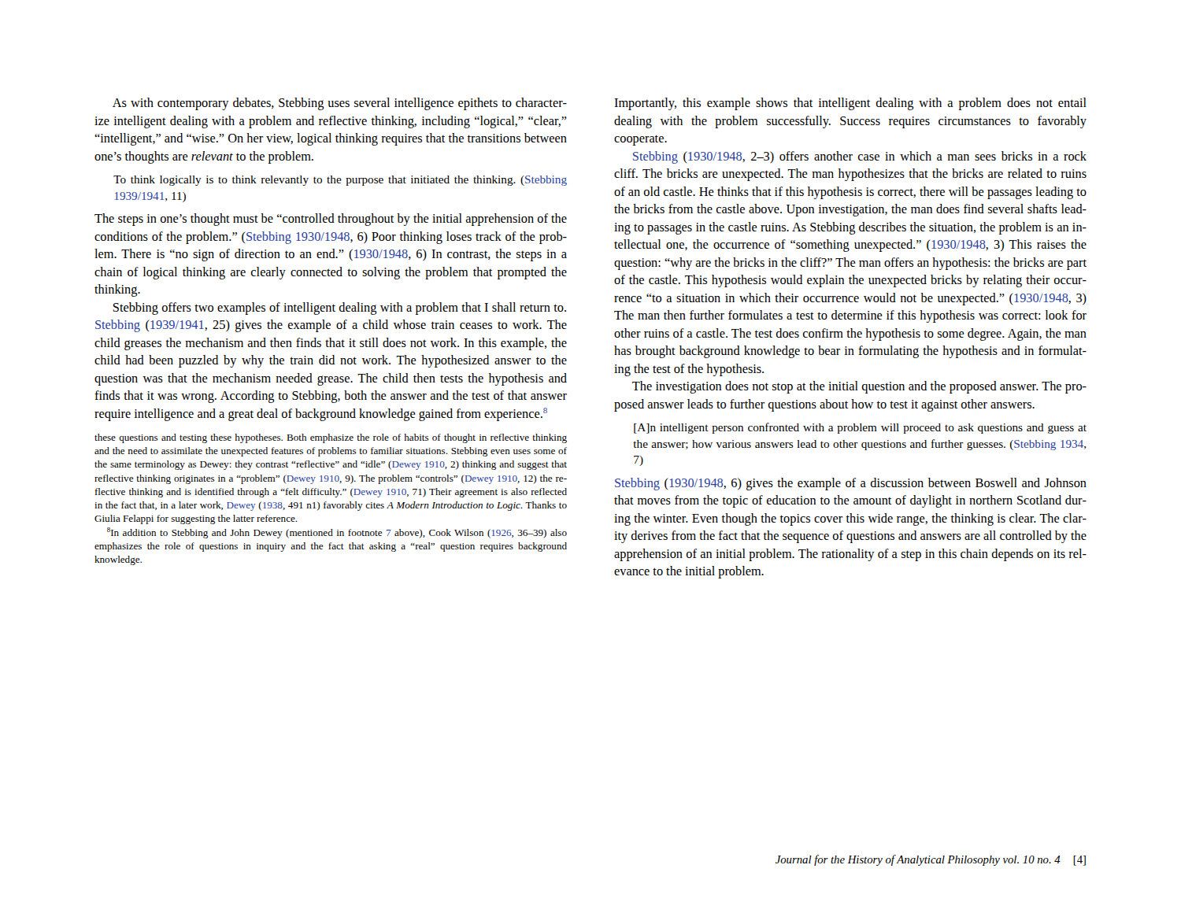As with contemporary debates, Stebbing uses several intelligence epithets to characterize intelligent dealing with a problem and reflective thinking, including “logical,” “clear,” “intelligent,” and “wise.” On her view, logical thinking requires that the transitions between one’s thoughts are relevant to the problem.
To think logically is to think relevantly to the purpose that initiated the thinking. (Stebbing 1939/1941, 11)
The steps in one’s thought must be “controlled throughout by the initial apprehension of the conditions of the problem.” (Stebbing 1930/1948, 6) Poor thinking loses track of the problem. There is “no sign of direction to an end.” (1930/1948, 6) In contrast, the steps in a chain of logical thinking are clearly connected to solving the problem that prompted the thinking.
Stebbing offers two examples of intelligent dealing with a problem that I shall return to. Stebbing (1939/1941, 25) gives the example of a child whose train ceases to work. The child greases the mechanism and then finds that it still does not work. In this example, the child had been puzzled by why the train did not work. The hypothesized answer to the question was that the mechanism needed grease. The child then tests the hypothesis and finds that it was wrong. According to Stebbing, both the answer and the test of that answer require intelligence and a great deal of background knowledge gained from experience.8
these questions and testing these hypotheses. Both emphasize the role of habits of thought in reflective thinking and the need to assimilate the unexpected features of problems to familiar situations. Stebbing even uses some of the same terminology as Dewey: they contrast “reflective” and “idle” (Dewey 1910, 2) thinking and suggest that reflective thinking originates in a “problem” (Dewey 1910, 9). The problem “controls” (Dewey 1910, 12) the reflective thinking and is identified through a “felt difficulty.” (Dewey 1910, 71) Their agreement is also reflected in the fact that, in a later work, Dewey (1938, 491 n1) favorably cites A Modern Introduction to Logic. Thanks to Giulia Felappi for suggesting the latter reference.
8In addition to Stebbing and John Dewey (mentioned in footnote 7 above), Cook Wilson (1926, 36–39) also emphasizes the role of questions in inquiry and the fact that asking a “real” question requires background knowledge.
Importantly, this example shows that intelligent dealing with a problem does not entail dealing with the problem successfully. Success requires circumstances to favorably cooperate.
Stebbing (1930/1948, 2–3) offers another case in which a man sees bricks in a rock cliff. The bricks are unexpected. The man hypothesizes that the bricks are related to ruins of an old castle. He thinks that if this hypothesis is correct, there will be passages leading to the bricks from the castle above. Upon investigation, the man does find several shafts leading to passages in the castle ruins. As Stebbing describes the situation, the problem is an intellectual one, the occurrence of “something unexpected.” (1930/1948, 3) This raises the question: “why are the bricks in the cliff?” The man offers an hypothesis: the bricks are part of the castle. This hypothesis would explain the unexpected bricks by relating their occurrence “to a situation in which their occurrence would not be unexpected.” (1930/1948, 3) The man then further formulates a test to determine if this hypothesis was correct: look for other ruins of a castle. The test does confirm the hypothesis to some degree. Again, the man has brought background knowledge to bear in formulating the hypothesis and in formulating the test of the hypothesis.
The investigation does not stop at the initial question and the proposed answer. The proposed answer leads to further questions about how to test it against other answers.
[A]n intelligent person confronted with a problem will proceed to ask questions and guess at the answer; how various answers lead to other questions and further guesses. (Stebbing 1934, 7)
Stebbing (1930/1948, 6) gives the example of a discussion between Boswell and Johnson that moves from the topic of education to the amount of daylight in northern Scotland during the winter. Even though the topics cover this wide range, the thinking is clear. The clarity derives from the fact that the sequence of questions and answers are all controlled by the apprehension of an initial problem. The rationality of a step in this chain depends on its relevance to the initial problem.
Journal for the History of Analytical Philosophy vol. 10 no. 4[4]